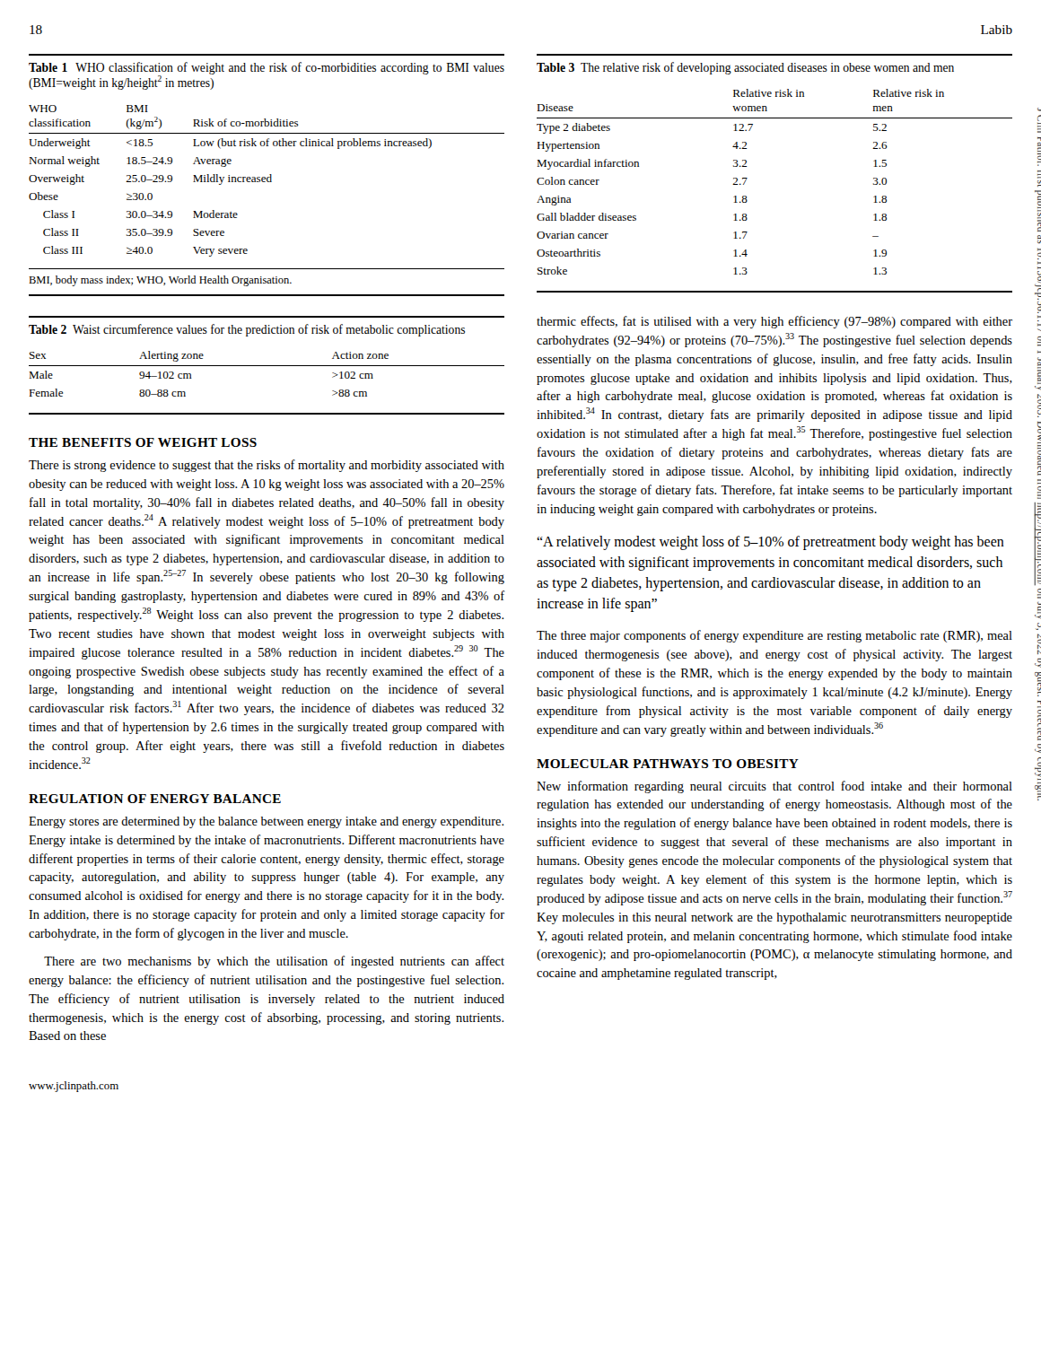18 Labib
J Clin Pathol: first published as 10.1136/jcp.56.1.17 on 1 January 2003. Downloaded from http://jcp.bmj.com/ on July 3, 2022 by guest. Protected by copyright.
Table 1 WHO classification of weight and the risk of co-morbidities according to BMI values (BMI=weight in kg/height2 in metres)
| WHO classification | BMI (kg/m 2 ) | Risk of co-morbidities |
| --- | --- | --- |
| Underweight | <18.5 | Low (but risk of other clinical problems increased) |
| Normal weight | 18.5–24.9 | Average |
| Overweight | 25.0–29.9 | Mildly increased |
| Obese | ≥30.0 | |
| Class I | 30.0–34.9 | Moderate |
| Class II | 35.0–39.9 | Severe |
| Class III | ≥40.0 | Very severe |
BMI, body mass index; WHO, World Health Organisation.
Table 2 Waist circumference values for the prediction of risk of metabolic complications
| Sex | Alerting zone | Action zone |
| --- | --- | --- |
| Male | 94–102 cm | >102 cm |
| Female | 80–88 cm | >88 cm |
The benefits of weight loss
There is strong evidence to suggest that the risks of mortality and morbidity associated with obesity can be reduced with weight loss. A 10 kg weight loss was associated with a 20–25% fall in total mortality, 30–40% fall in diabetes related deaths, and 40–50% fall in obesity related cancer deaths.24 A relatively modest weight loss of 5–10% of pretreatment body weight has been associated with significant improvements in concomitant medical disorders, such as type 2 diabetes, hypertension, and cardiovascular disease, in addition to an increase in life span.25–27 In severely obese patients who lost 20–30 kg following surgical banding gastroplasty, hypertension and diabetes were cured in 89% and 43% of patients, respectively.28 Weight loss can also prevent the progression to type 2 diabetes. Two recent studies have shown that modest weight loss in overweight subjects with impaired glucose tolerance resulted in a 58% reduction in incident diabetes.29 30 The ongoing prospective Swedish obese subjects study has recently examined the effect of a large, longstanding and intentional weight reduction on the incidence of several cardiovascular risk factors.31 After two years, the incidence of diabetes was reduced 32 times and that of hypertension by 2.6 times in the surgically treated group compared with the control group. After eight years, there was still a fivefold reduction in diabetes incidence.32
Regulation of energy balance
Energy stores are determined by the balance between energy intake and energy expenditure. Energy intake is determined by the intake of macronutrients. Different macronutrients have different properties in terms of their calorie content, energy density, thermic effect, storage capacity, autoregulation, and ability to suppress hunger (table 4). For example, any consumed alcohol is oxidised for energy and there is no storage capacity for it in the body. In addition, there is no storage capacity for protein and only a limited storage capacity for carbohydrate, in the form of glycogen in the liver and muscle.
There are two mechanisms by which the utilisation of ingested nutrients can affect energy balance: the efficiency of nutrient utilisation and the postingestive fuel selection. The efficiency of nutrient utilisation is inversely related to the nutrient induced thermogenesis, which is the energy cost of absorbing, processing, and storing nutrients. Based on these
Table 3 The relative risk of developing associated diseases in obese women and men
| Disease | Relative risk in women | Relative risk in men |
| --- | --- | --- |
| Type 2 diabetes | 12.7 | 5.2 |
| Hypertension | 4.2 | 2.6 |
| Myocardial infarction | 3.2 | 1.5 |
| Colon cancer | 2.7 | 3.0 |
| Angina | 1.8 | 1.8 |
| Gall bladder diseases | 1.8 | 1.8 |
| Ovarian cancer | 1.7 | – |
| Osteoarthritis | 1.4 | 1.9 |
| Stroke | 1.3 | 1.3 |
thermic effects, fat is utilised with a very high efficiency (97–98%) compared with either carbohydrates (92–94%) or proteins (70–75%).33 The postingestive fuel selection depends essentially on the plasma concentrations of glucose, insulin, and free fatty acids. Insulin promotes glucose uptake and oxidation and inhibits lipolysis and lipid oxidation. Thus, after a high carbohydrate meal, glucose oxidation is promoted, whereas fat oxidation is inhibited.34 In contrast, dietary fats are primarily deposited in adipose tissue and lipid oxidation is not stimulated after a high fat meal.35 Therefore, postingestive fuel selection favours the oxidation of dietary proteins and carbohydrates, whereas dietary fats are preferentially stored in adipose tissue. Alcohol, by inhibiting lipid oxidation, indirectly favours the storage of dietary fats. Therefore, fat intake seems to be particularly important in inducing weight gain compared with carbohydrates or proteins.
“A relatively modest weight loss of 5–10% of pretreatment body weight has been associated with significant improvements in concomitant medical disorders, such as type 2 diabetes, hypertension, and cardiovascular disease, in addition to an increase in life span”
The three major components of energy expenditure are resting metabolic rate (RMR), meal induced thermogenesis (see above), and energy cost of physical activity. The largest component of these is the RMR, which is the energy expended by the body to maintain basic physiological functions, and is approximately 1 kcal/minute (4.2 kJ/minute). Energy expenditure from physical activity is the most variable component of daily energy expenditure and can vary greatly within and between individuals.36
Molecular pathways to obesity
New information regarding neural circuits that control food intake and their hormonal regulation has extended our understanding of energy homeostasis. Although most of the insights into the regulation of energy balance have been obtained in rodent models, there is sufficient evidence to suggest that several of these mechanisms are also important in humans. Obesity genes encode the molecular components of the physiological system that regulates body weight. A key element of this system is the hormone leptin, which is produced by adipose tissue and acts on nerve cells in the brain, modulating their function.37 Key molecules in this neural network are the hypothalamic neurotransmitters neuropeptide Y, agouti related protein, and melanin concentrating hormone, which stimulate food intake (orexogenic); and pro-opiomelanocortin (POMC), α melanocyte stimulating hormone, and cocaine and amphetamine regulated transcript,
www.jclinpath.com